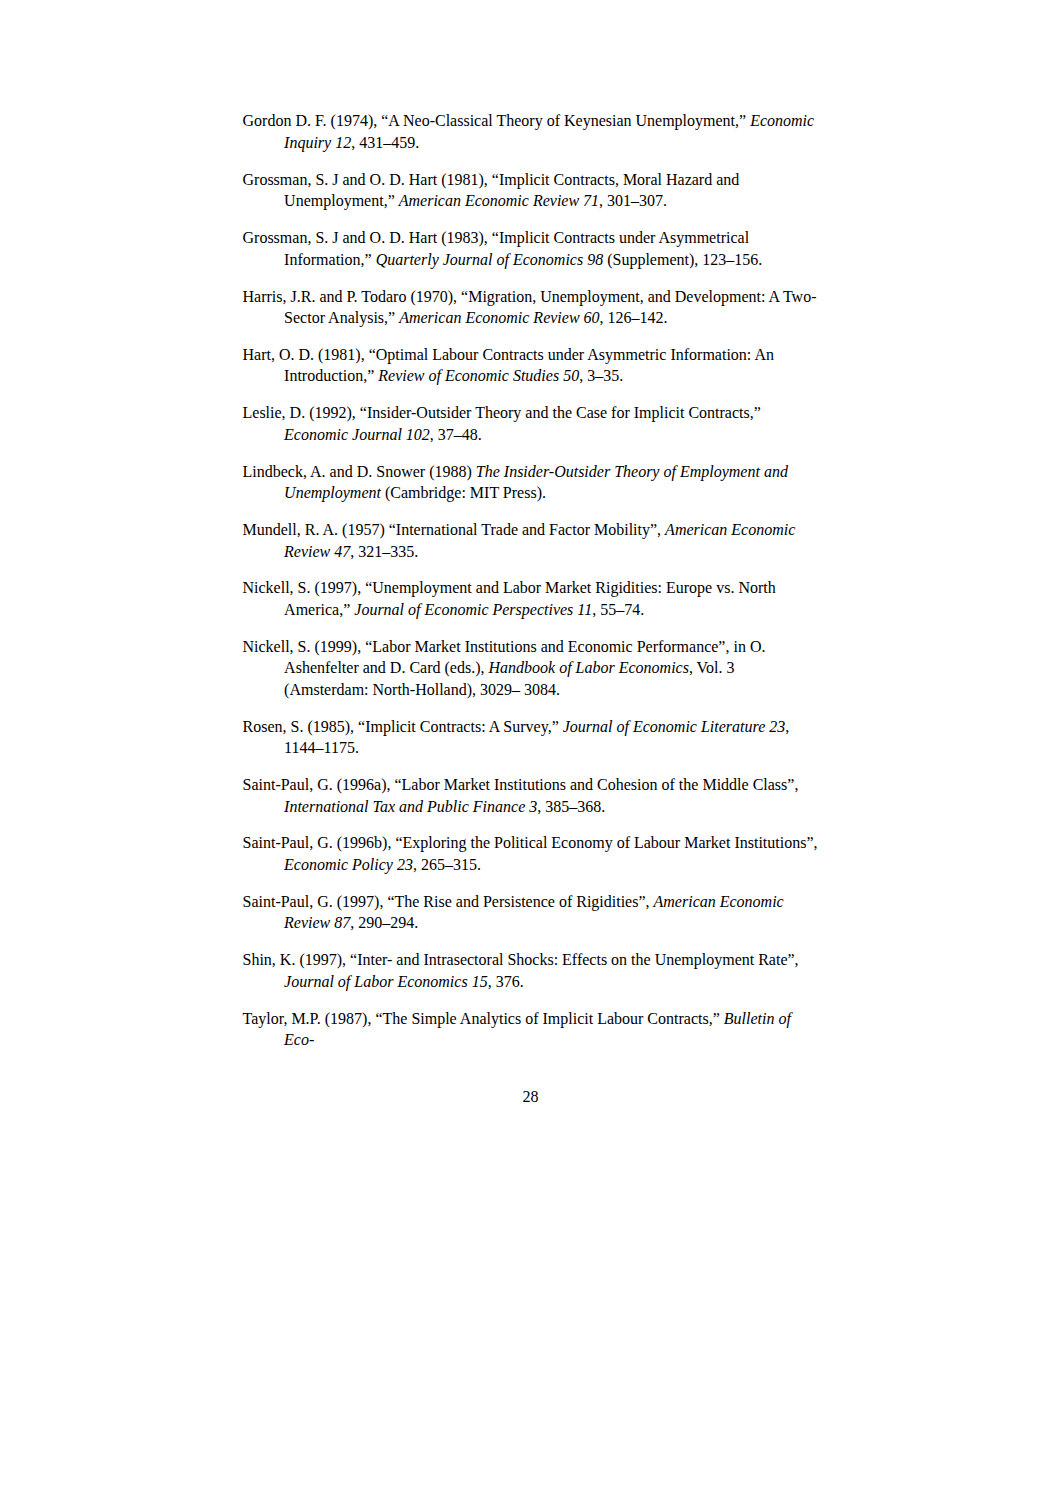Gordon D. F. (1974), “A Neo-Classical Theory of Keynesian Unemployment,” Economic Inquiry 12, 431–459.
Grossman, S. J and O. D. Hart (1981), “Implicit Contracts, Moral Hazard and Unemployment,” American Economic Review 71, 301–307.
Grossman, S. J and O. D. Hart (1983), “Implicit Contracts under Asymmetrical Information,” Quarterly Journal of Economics 98 (Supplement), 123–156.
Harris, J.R. and P. Todaro (1970), “Migration, Unemployment, and Development: A Two-Sector Analysis,” American Economic Review 60, 126–142.
Hart, O. D. (1981), “Optimal Labour Contracts under Asymmetric Information: An Introduction,” Review of Economic Studies 50, 3–35.
Leslie, D. (1992), “Insider-Outsider Theory and the Case for Implicit Contracts,” Economic Journal 102, 37–48.
Lindbeck, A. and D. Snower (1988) The Insider-Outsider Theory of Employment and Unemployment (Cambridge: MIT Press).
Mundell, R. A. (1957) “International Trade and Factor Mobility”, American Economic Review 47, 321–335.
Nickell, S. (1997), “Unemployment and Labor Market Rigidities: Europe vs. North America,” Journal of Economic Perspectives 11, 55–74.
Nickell, S. (1999), “Labor Market Institutions and Economic Performance”, in O. Ashenfelter and D. Card (eds.), Handbook of Labor Economics, Vol. 3 (Amsterdam: North-Holland), 3029– 3084.
Rosen, S. (1985), “Implicit Contracts: A Survey,” Journal of Economic Literature 23, 1144–1175.
Saint-Paul, G. (1996a), “Labor Market Institutions and Cohesion of the Middle Class”, International Tax and Public Finance 3, 385–368.
Saint-Paul, G. (1996b), “Exploring the Political Economy of Labour Market Institutions”, Economic Policy 23, 265–315.
Saint-Paul, G. (1997), “The Rise and Persistence of Rigidities”, American Economic Review 87, 290–294.
Shin, K. (1997), “Inter- and Intrasectoral Shocks: Effects on the Unemployment Rate”, Journal of Labor Economics 15, 376.
Taylor, M.P. (1987), “The Simple Analytics of Implicit Labour Contracts,” Bulletin of Eco-
28